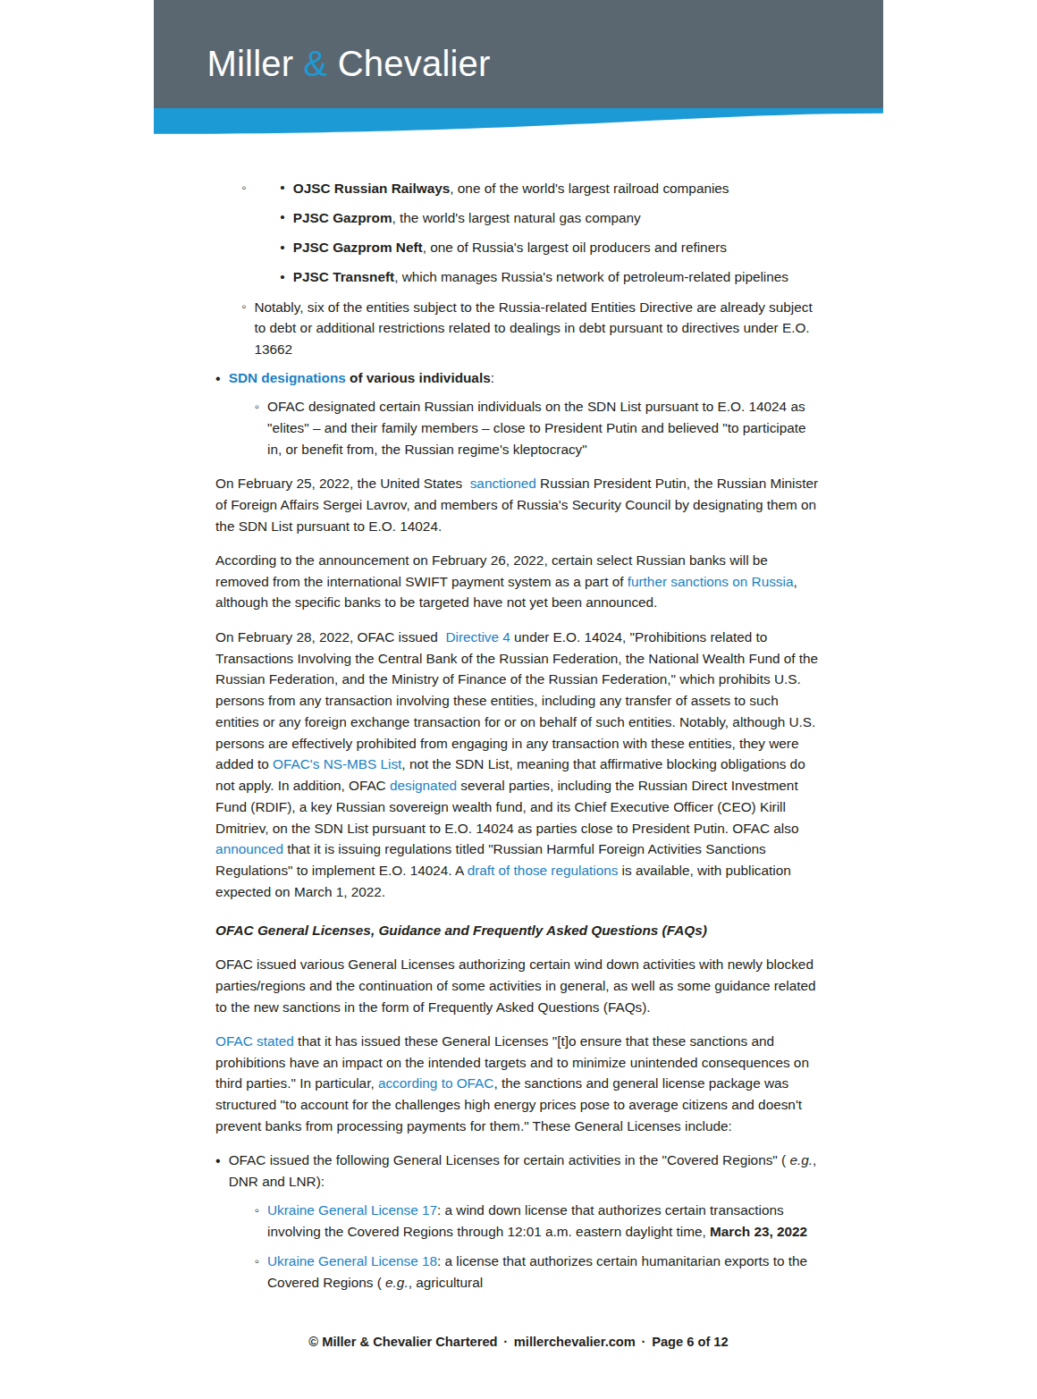Miller & Chevalier
OJSC Russian Railways, one of the world's largest railroad companies
PJSC Gazprom, the world's largest natural gas company
PJSC Gazprom Neft, one of Russia's largest oil producers and refiners
PJSC Transneft, which manages Russia's network of petroleum-related pipelines
Notably, six of the entities subject to the Russia-related Entities Directive are already subject to debt or additional restrictions related to dealings in debt pursuant to directives under E.O. 13662
SDN designations of various individuals:
OFAC designated certain Russian individuals on the SDN List pursuant to E.O. 14024 as "elites" – and their family members – close to President Putin and believed "to participate in, or benefit from, the Russian regime's kleptocracy"
On February 25, 2022, the United States sanctioned Russian President Putin, the Russian Minister of Foreign Affairs Sergei Lavrov, and members of Russia's Security Council by designating them on the SDN List pursuant to E.O. 14024.
According to the announcement on February 26, 2022, certain select Russian banks will be removed from the international SWIFT payment system as a part of further sanctions on Russia, although the specific banks to be targeted have not yet been announced.
On February 28, 2022, OFAC issued Directive 4 under E.O. 14024, "Prohibitions related to Transactions Involving the Central Bank of the Russian Federation, the National Wealth Fund of the Russian Federation, and the Ministry of Finance of the Russian Federation," which prohibits U.S. persons from any transaction involving these entities, including any transfer of assets to such entities or any foreign exchange transaction for or on behalf of such entities. Notably, although U.S. persons are effectively prohibited from engaging in any transaction with these entities, they were added to OFAC's NS-MBS List, not the SDN List, meaning that affirmative blocking obligations do not apply. In addition, OFAC designated several parties, including the Russian Direct Investment Fund (RDIF), a key Russian sovereign wealth fund, and its Chief Executive Officer (CEO) Kirill Dmitriev, on the SDN List pursuant to E.O. 14024 as parties close to President Putin. OFAC also announced that it is issuing regulations titled "Russian Harmful Foreign Activities Sanctions Regulations" to implement E.O. 14024. A draft of those regulations is available, with publication expected on March 1, 2022.
OFAC General Licenses, Guidance and Frequently Asked Questions (FAQs)
OFAC issued various General Licenses authorizing certain wind down activities with newly blocked parties/regions and the continuation of some activities in general, as well as some guidance related to the new sanctions in the form of Frequently Asked Questions (FAQs).
OFAC stated that it has issued these General Licenses "[t]o ensure that these sanctions and prohibitions have an impact on the intended targets and to minimize unintended consequences on third parties." In particular, according to OFAC, the sanctions and general license package was structured "to account for the challenges high energy prices pose to average citizens and doesn't prevent banks from processing payments for them." These General Licenses include:
OFAC issued the following General Licenses for certain activities in the "Covered Regions" ( e.g., DNR and LNR):
Ukraine General License 17: a wind down license that authorizes certain transactions involving the Covered Regions through 12:01 a.m. eastern daylight time, March 23, 2022
Ukraine General License 18: a license that authorizes certain humanitarian exports to the Covered Regions ( e.g., agricultural
© Miller & Chevalier Chartered · millerchevalier.com · Page 6 of 12